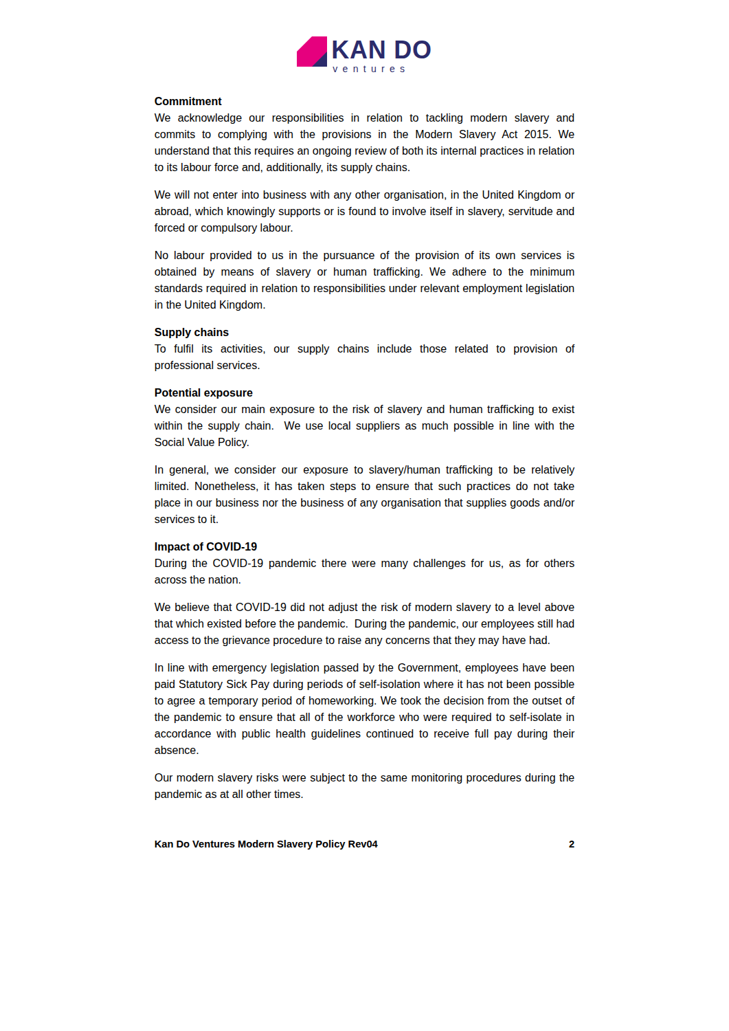KAN DO ventures
Commitment
We acknowledge our responsibilities in relation to tackling modern slavery and commits to complying with the provisions in the Modern Slavery Act 2015. We understand that this requires an ongoing review of both its internal practices in relation to its labour force and, additionally, its supply chains.
We will not enter into business with any other organisation, in the United Kingdom or abroad, which knowingly supports or is found to involve itself in slavery, servitude and forced or compulsory labour.
No labour provided to us in the pursuance of the provision of its own services is obtained by means of slavery or human trafficking. We adhere to the minimum standards required in relation to responsibilities under relevant employment legislation in the United Kingdom.
Supply chains
To fulfil its activities, our supply chains include those related to provision of professional services.
Potential exposure
We consider our main exposure to the risk of slavery and human trafficking to exist within the supply chain. We use local suppliers as much possible in line with the Social Value Policy.
In general, we consider our exposure to slavery/human trafficking to be relatively limited. Nonetheless, it has taken steps to ensure that such practices do not take place in our business nor the business of any organisation that supplies goods and/or services to it.
Impact of COVID-19
During the COVID-19 pandemic there were many challenges for us, as for others across the nation.
We believe that COVID-19 did not adjust the risk of modern slavery to a level above that which existed before the pandemic. During the pandemic, our employees still had access to the grievance procedure to raise any concerns that they may have had.
In line with emergency legislation passed by the Government, employees have been paid Statutory Sick Pay during periods of self-isolation where it has not been possible to agree a temporary period of homeworking. We took the decision from the outset of the pandemic to ensure that all of the workforce who were required to self-isolate in accordance with public health guidelines continued to receive full pay during their absence.
Our modern slavery risks were subject to the same monitoring procedures during the pandemic as at all other times.
Kan Do Ventures Modern Slavery Policy Rev04 2